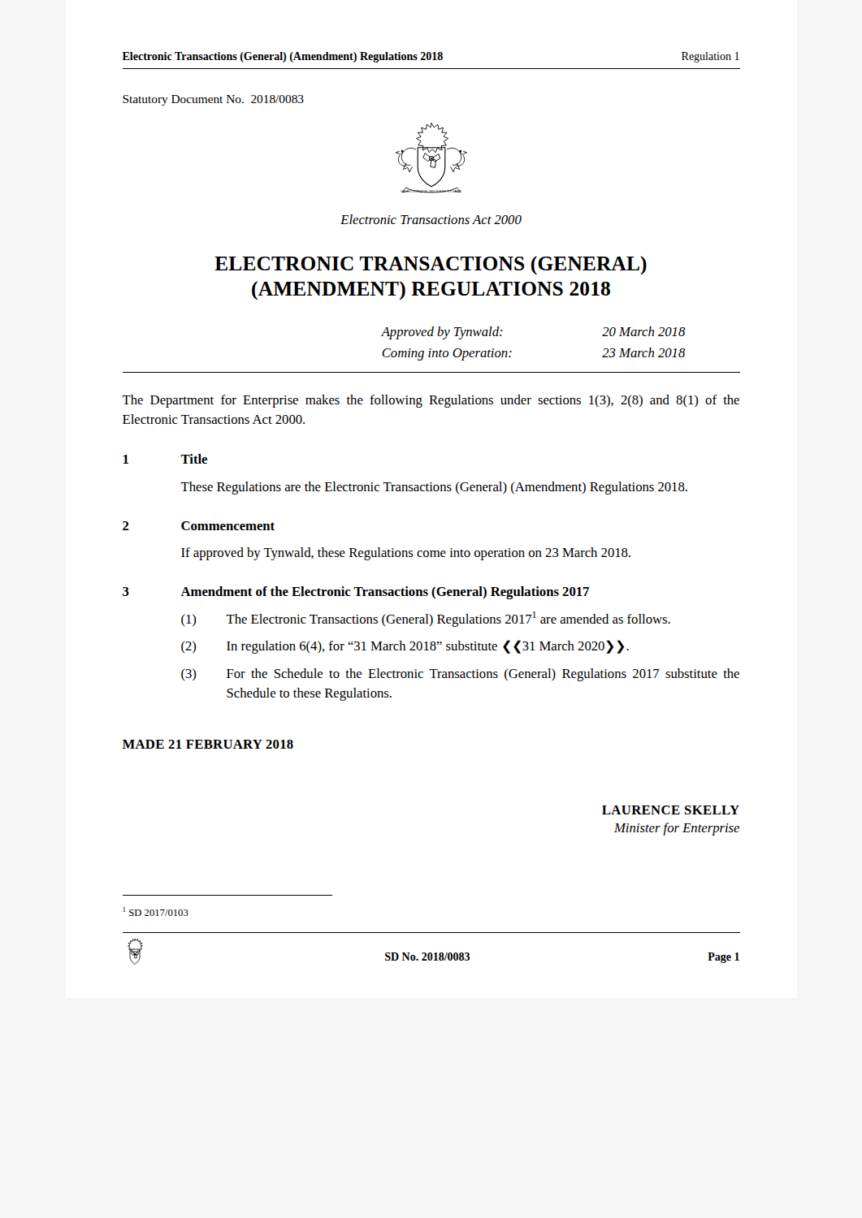Electronic Transactions (General) (Amendment) Regulations 2018
Regulation 1
Statutory Document No. 2018/0083
QUOCUNQUE JECERIS STABIT
Electronic Transactions Act 2000
ELECTRONIC TRANSACTIONS (GENERAL)
(AMENDMENT) REGULATIONS 2018
| Approved by Tynwald: | 20 March 2018 |
| Coming into Operation: | 23 March 2018 |
The Department for Enterprise makes the following Regulations under sections 1(3), 2(8) and 8(1) of the Electronic Transactions Act 2000.
1 Title
These Regulations are the Electronic Transactions (General) (Amendment) Regulations 2018.
2 Commencement
If approved by Tynwald, these Regulations come into operation on 23 March 2018.
3 Amendment of the Electronic Transactions (General) Regulations 2017
(1) The Electronic Transactions (General) Regulations 20171 are amended as follows.
(2) In regulation 6(4), for “31 March 2018” substitute ❮❮31 March 2020❯❯.
(3) For the Schedule to the Electronic Transactions (General) Regulations 2017 substitute the Schedule to these Regulations.
MADE 21 FEBRUARY 2018
LAURENCE SKELLY
Minister for Enterprise
1 SD 2017/0103
SD No. 2018/0083
Page 1